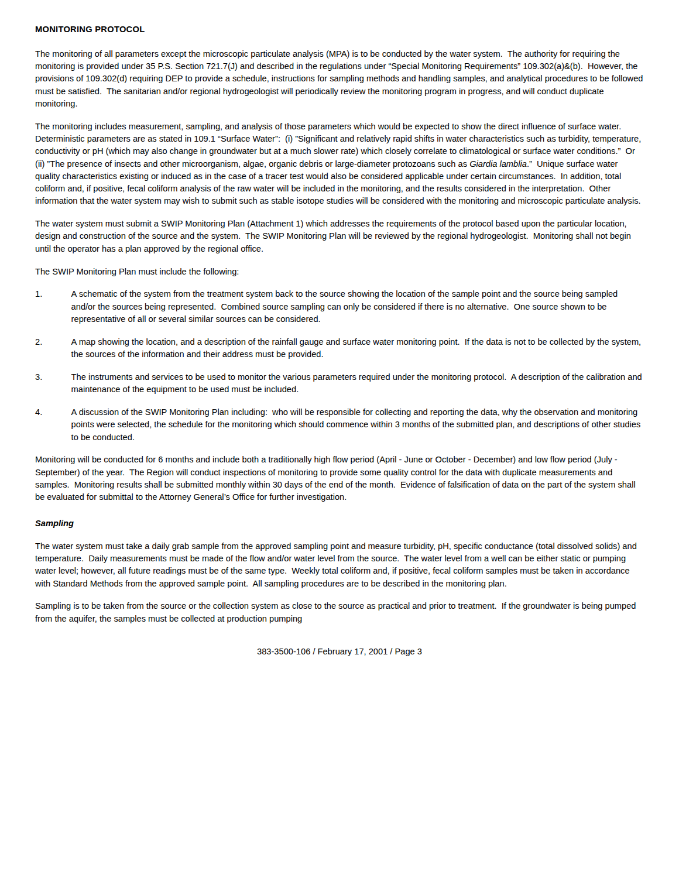MONITORING PROTOCOL
The monitoring of all parameters except the microscopic particulate analysis (MPA) is to be conducted by the water system. The authority for requiring the monitoring is provided under 35 P.S. Section 721.7(J) and described in the regulations under “Special Monitoring Requirements” 109.302(a)&(b). However, the provisions of 109.302(d) requiring DEP to provide a schedule, instructions for sampling methods and handling samples, and analytical procedures to be followed must be satisfied. The sanitarian and/or regional hydrogeologist will periodically review the monitoring program in progress, and will conduct duplicate monitoring.
The monitoring includes measurement, sampling, and analysis of those parameters which would be expected to show the direct influence of surface water. Deterministic parameters are as stated in 109.1 “Surface Water”: (i) ”Significant and relatively rapid shifts in water characteristics such as turbidity, temperature, conductivity or pH (which may also change in groundwater but at a much slower rate) which closely correlate to climatological or surface water conditions.” Or (ii) ”The presence of insects and other microorganism, algae, organic debris or large-diameter protozoans such as Giardia lamblia.” Unique surface water quality characteristics existing or induced as in the case of a tracer test would also be considered applicable under certain circumstances. In addition, total coliform and, if positive, fecal coliform analysis of the raw water will be included in the monitoring, and the results considered in the interpretation. Other information that the water system may wish to submit such as stable isotope studies will be considered with the monitoring and microscopic particulate analysis.
The water system must submit a SWIP Monitoring Plan (Attachment 1) which addresses the requirements of the protocol based upon the particular location, design and construction of the source and the system. The SWIP Monitoring Plan will be reviewed by the regional hydrogeologist. Monitoring shall not begin until the operator has a plan approved by the regional office.
The SWIP Monitoring Plan must include the following:
1. A schematic of the system from the treatment system back to the source showing the location of the sample point and the source being sampled and/or the sources being represented. Combined source sampling can only be considered if there is no alternative. One source shown to be representative of all or several similar sources can be considered.
2. A map showing the location, and a description of the rainfall gauge and surface water monitoring point. If the data is not to be collected by the system, the sources of the information and their address must be provided.
3. The instruments and services to be used to monitor the various parameters required under the monitoring protocol. A description of the calibration and maintenance of the equipment to be used must be included.
4. A discussion of the SWIP Monitoring Plan including: who will be responsible for collecting and reporting the data, why the observation and monitoring points were selected, the schedule for the monitoring which should commence within 3 months of the submitted plan, and descriptions of other studies to be conducted.
Monitoring will be conducted for 6 months and include both a traditionally high flow period (April - June or October - December) and low flow period (July - September) of the year. The Region will conduct inspections of monitoring to provide some quality control for the data with duplicate measurements and samples. Monitoring results shall be submitted monthly within 30 days of the end of the month. Evidence of falsification of data on the part of the system shall be evaluated for submittal to the Attorney General’s Office for further investigation.
Sampling
The water system must take a daily grab sample from the approved sampling point and measure turbidity, pH, specific conductance (total dissolved solids) and temperature. Daily measurements must be made of the flow and/or water level from the source. The water level from a well can be either static or pumping water level; however, all future readings must be of the same type. Weekly total coliform and, if positive, fecal coliform samples must be taken in accordance with Standard Methods from the approved sample point. All sampling procedures are to be described in the monitoring plan.
Sampling is to be taken from the source or the collection system as close to the source as practical and prior to treatment. If the groundwater is being pumped from the aquifer, the samples must be collected at production pumping
383-3500-106 / February 17, 2001 / Page 3